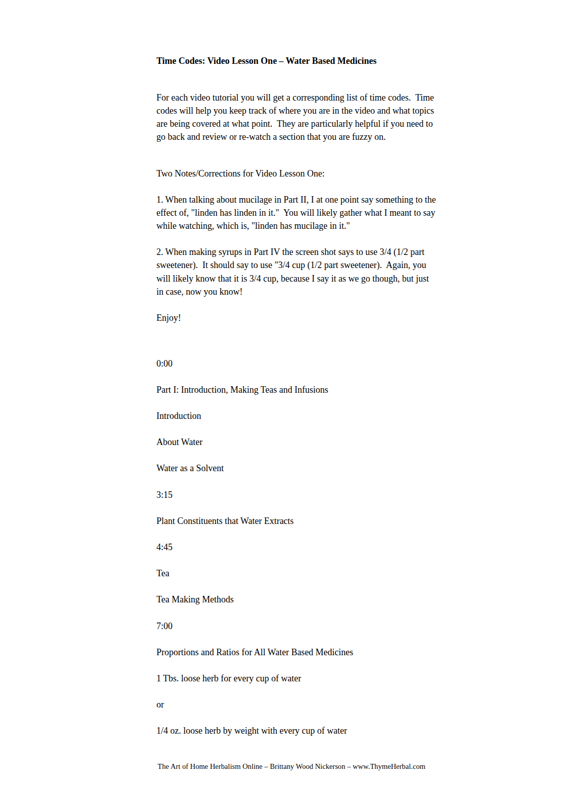Time Codes: Video Lesson One – Water Based Medicines
For each video tutorial you will get a corresponding list of time codes. Time codes will help you keep track of where you are in the video and what topics are being covered at what point. They are particularly helpful if you need to go back and review or re-watch a section that you are fuzzy on.
Two Notes/Corrections for Video Lesson One:
1. When talking about mucilage in Part II, I at one point say something to the effect of, "linden has linden in it." You will likely gather what I meant to say while watching, which is, "linden has mucilage in it."
2. When making syrups in Part IV the screen shot says to use 3/4 (1/2 part sweetener). It should say to use "3/4 cup (1/2 part sweetener). Again, you will likely know that it is 3/4 cup, because I say it as we go though, but just in case, now you know!
Enjoy!
0:00
Part I: Introduction, Making Teas and Infusions
Introduction
About Water
Water as a Solvent
3:15
Plant Constituents that Water Extracts
4:45
Tea
Tea Making Methods
7:00
Proportions and Ratios for All Water Based Medicines
1 Tbs. loose herb for every cup of water
or
1/4 oz. loose herb by weight with every cup of water
The Art of Home Herbalism Online – Brittany Wood Nickerson – www.ThymeHerbal.com